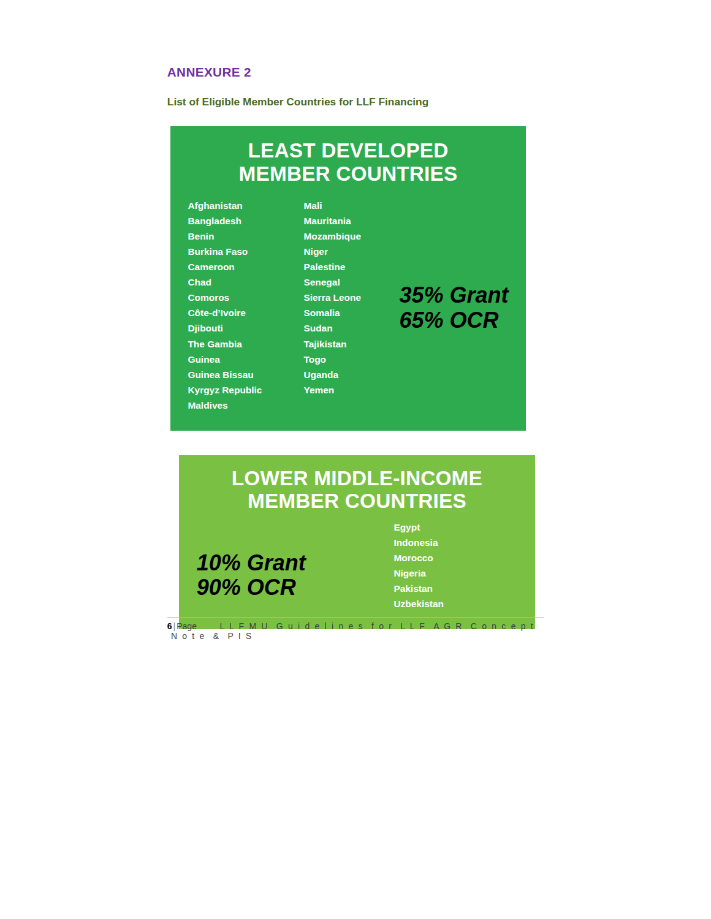ANNEXURE 2
List of Eligible Member Countries for LLF Financing
LEAST DEVELOPED
MEMBER COUNTRIES
Afghanistan
Bangladesh
Benin
Burkina Faso
Cameroon
Chad
Comoros
Côte-d’Ivoire
Djibouti
The Gambia
Guinea
Guinea Bissau
Kyrgyz Republic
Maldives
Mali
Mauritania
Mozambique
Niger
Palestine
Senegal
Sierra Leone
Somalia
Sudan
Tajikistan
Togo
Uganda
Yemen
35% Grant
65% OCR
LOWER MIDDLE-INCOME
MEMBER COUNTRIES
10% Grant
90% OCR
Egypt
Indonesia
Morocco
Nigeria
Pakistan
Uzbekistan
6|Page L L F M U G u i d e l i n e s f o r L L F A G R C o n c e p t N o t e & P I S